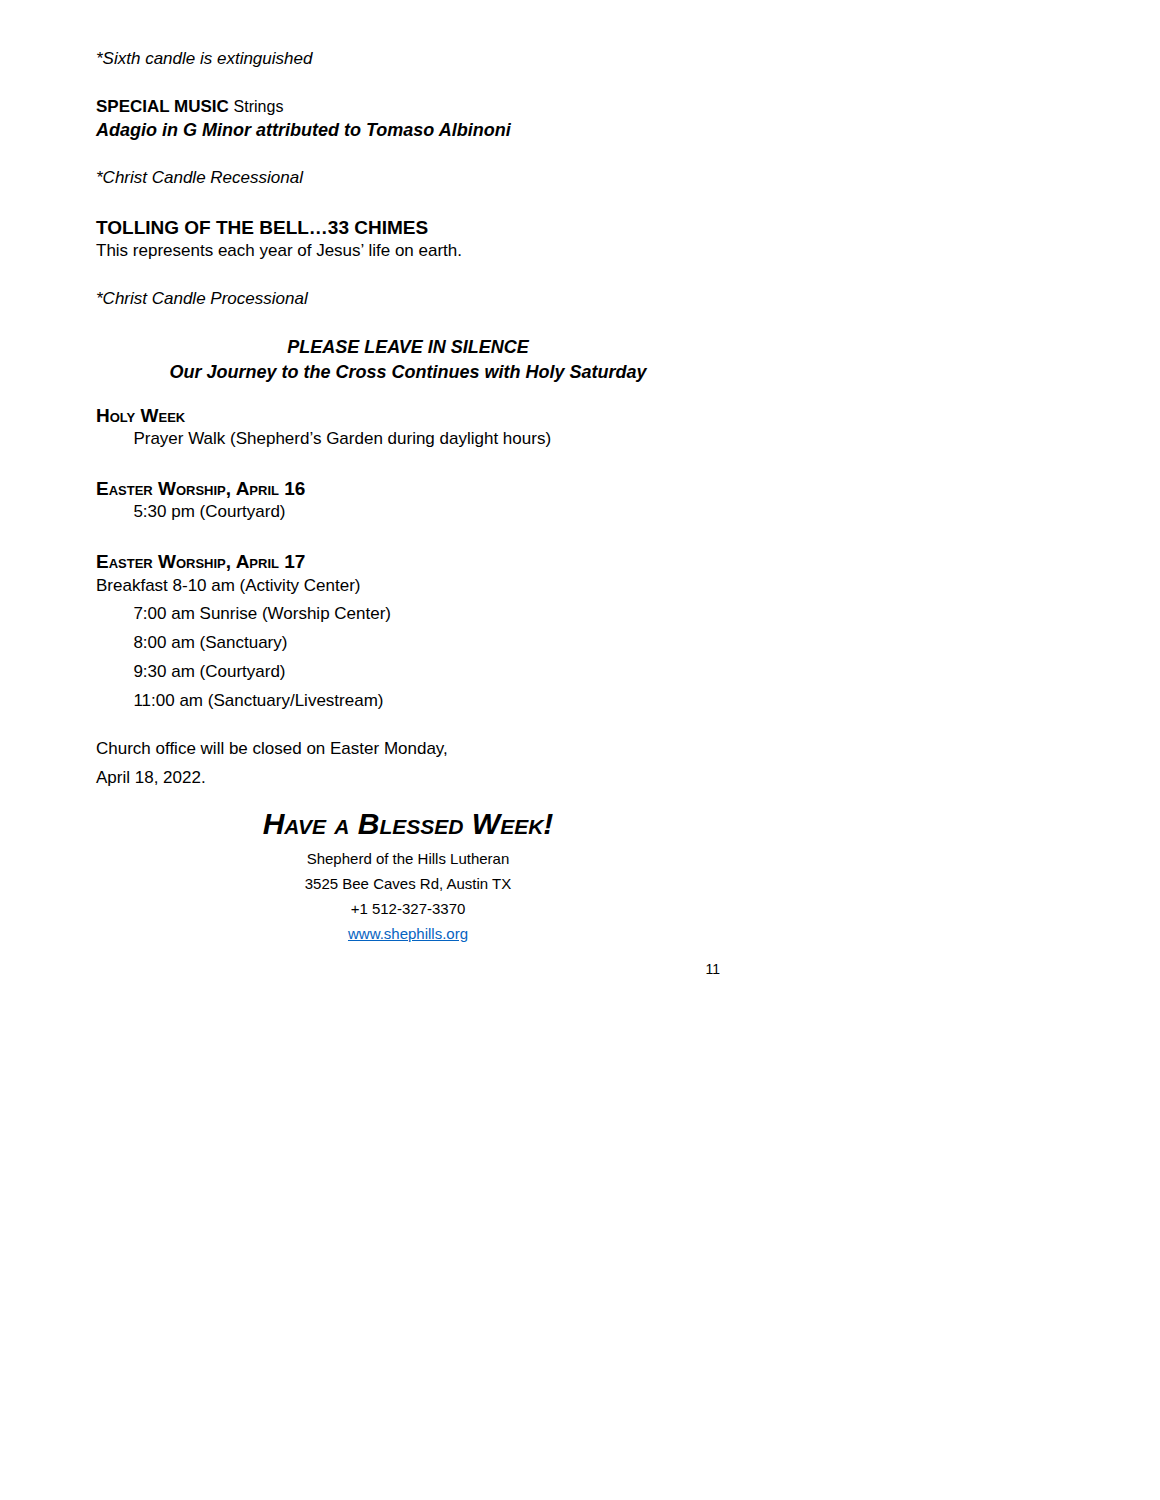*Sixth candle is extinguished
SPECIAL MUSIC Strings
Adagio in G Minor attributed to Tomaso Albinoni
*Christ Candle Recessional
TOLLING OF THE BELL…33 CHIMES
This represents each year of Jesus’ life on earth.
*Christ Candle Processional
PLEASE LEAVE IN SILENCE
Our Journey to the Cross Continues with Holy Saturday
Holy Week
Prayer Walk (Shepherd’s Garden during daylight hours)
Easter Worship, April 16
5:30 pm (Courtyard)
Easter Worship, April 17
Breakfast 8-10 am (Activity Center)
7:00 am Sunrise (Worship Center)
8:00 am (Sanctuary)
9:30 am (Courtyard)
11:00 am (Sanctuary/Livestream)
Church office will be closed on Easter Monday,
April 18, 2022.
Have a Blessed Week!
Shepherd of the Hills Lutheran
3525 Bee Caves Rd, Austin TX
+1 512-327-3370
www.shephills.org
11